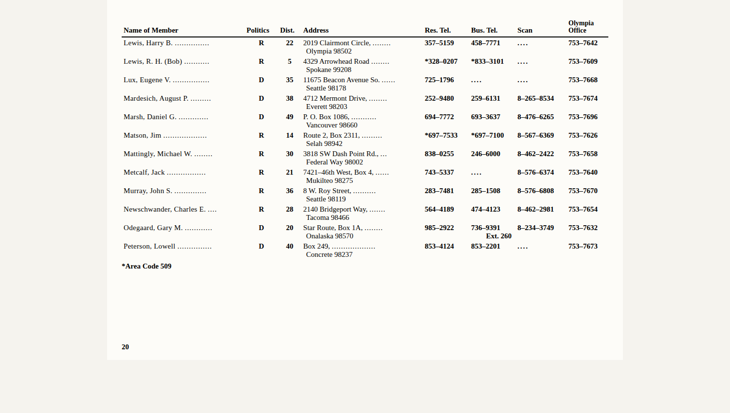| Name of Member | Politics | Dist. | Address | Res. Tel. | Bus. Tel. | Scan | Olympia Office |
| --- | --- | --- | --- | --- | --- | --- | --- |
| Lewis, Harry B. ............... | R | 22 | 2019 Clairmont Circle, ........ Olympia 98502 | 357–5159 | 458–7771 | .... | 753–7642 |
| Lewis, R. H. (Bob) ........... | R | 5 | 4329 Arrowhead Road ........ Spokane 99208 | *328–0207 | *833–3101 | .... | 753–7609 |
| Lux, Eugene V. ................ | D | 35 | 11675 Beacon Avenue So. ...... Seattle 98178 | 725–1796 | .... | .... | 753–7668 |
| Mardesich, August P. ......... | D | 38 | 4712 Mermont Drive, ........ Everett 98203 | 252–9480 | 259–6131 | 8–265–8534 | 753–7674 |
| Marsh, Daniel G. ............. | D | 49 | P. O. Box 1086, ........... Vancouver 98660 | 694–7772 | 693–3637 | 8–476–6265 | 753–7696 |
| Matson, Jim ................... | R | 14 | Route 2, Box 2311, ......... Selah 98942 | *697–7533 | *697–7100 | 8–567–6369 | 753–7626 |
| Mattingly, Michael W. ........ | R | 30 | 3818 SW Dash Point Rd., ... Federal Way 98002 | 838–0255 | 246–6000 | 8–462–2422 | 753–7658 |
| Metcalf, Jack ................. | R | 21 | 7421–46th West, Box 4, ...... Mukilteo 98275 | 743–5337 | .... | 8–576–6374 | 753–7640 |
| Murray, John S. .............. | R | 36 | 8 W. Roy Street, .......... Seattle 98119 | 283–7481 | 285–1508 | 8–576–6808 | 753–7670 |
| Newschwander, Charles E. .... | R | 28 | 2140 Bridgeport Way, ....... Tacoma 98466 | 564–4189 | 474–4123 | 8–462–2981 | 753–7654 |
| Odegaard, Gary M. ............ | D | 20 | Star Route, Box 1A, ........ Onalaska 98570 | 985–2922 | 736–9391 Ext. 260 | 8–234–3749 | 753–7632 |
| Peterson, Lowell ............... | D | 40 | Box 249, ................... Concrete 98237 | 853–4124 | 853–2201 | .... | 753–7673 |
*Area Code 509
20